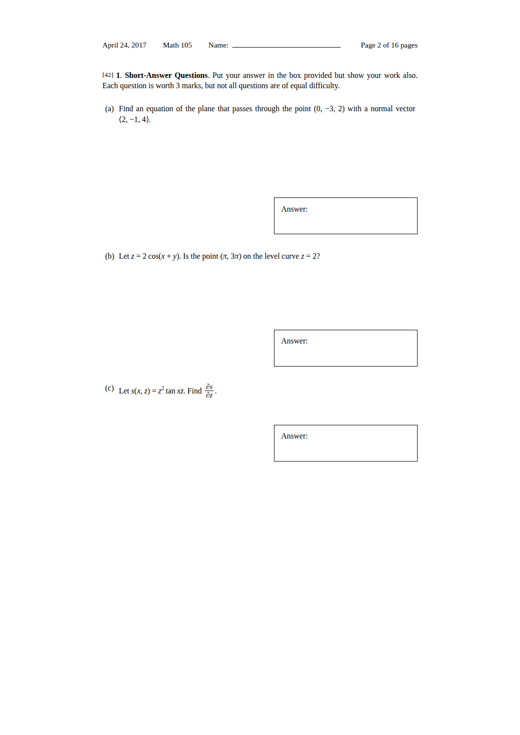April 24, 2017 Math 105 Name:
Page 2 of 16 pages
[42] 1. Short-Answer Questions. Put your answer in the box provided but show your work also. Each question is worth 3 marks, but not all questions are of equal difficulty.
(a)
Find an equation of the plane that passes through the point (0, −3, 2) with a normal vector ⟨2, −1, 4⟩.
Answer:
(b)
Let z = 2 cos(x + y). Is the point (π, 3π) on the level curve z = 2?
Answer:
(c)
Let s(x, z) = z2 tan xz. Find ∂s∂z.
Answer: